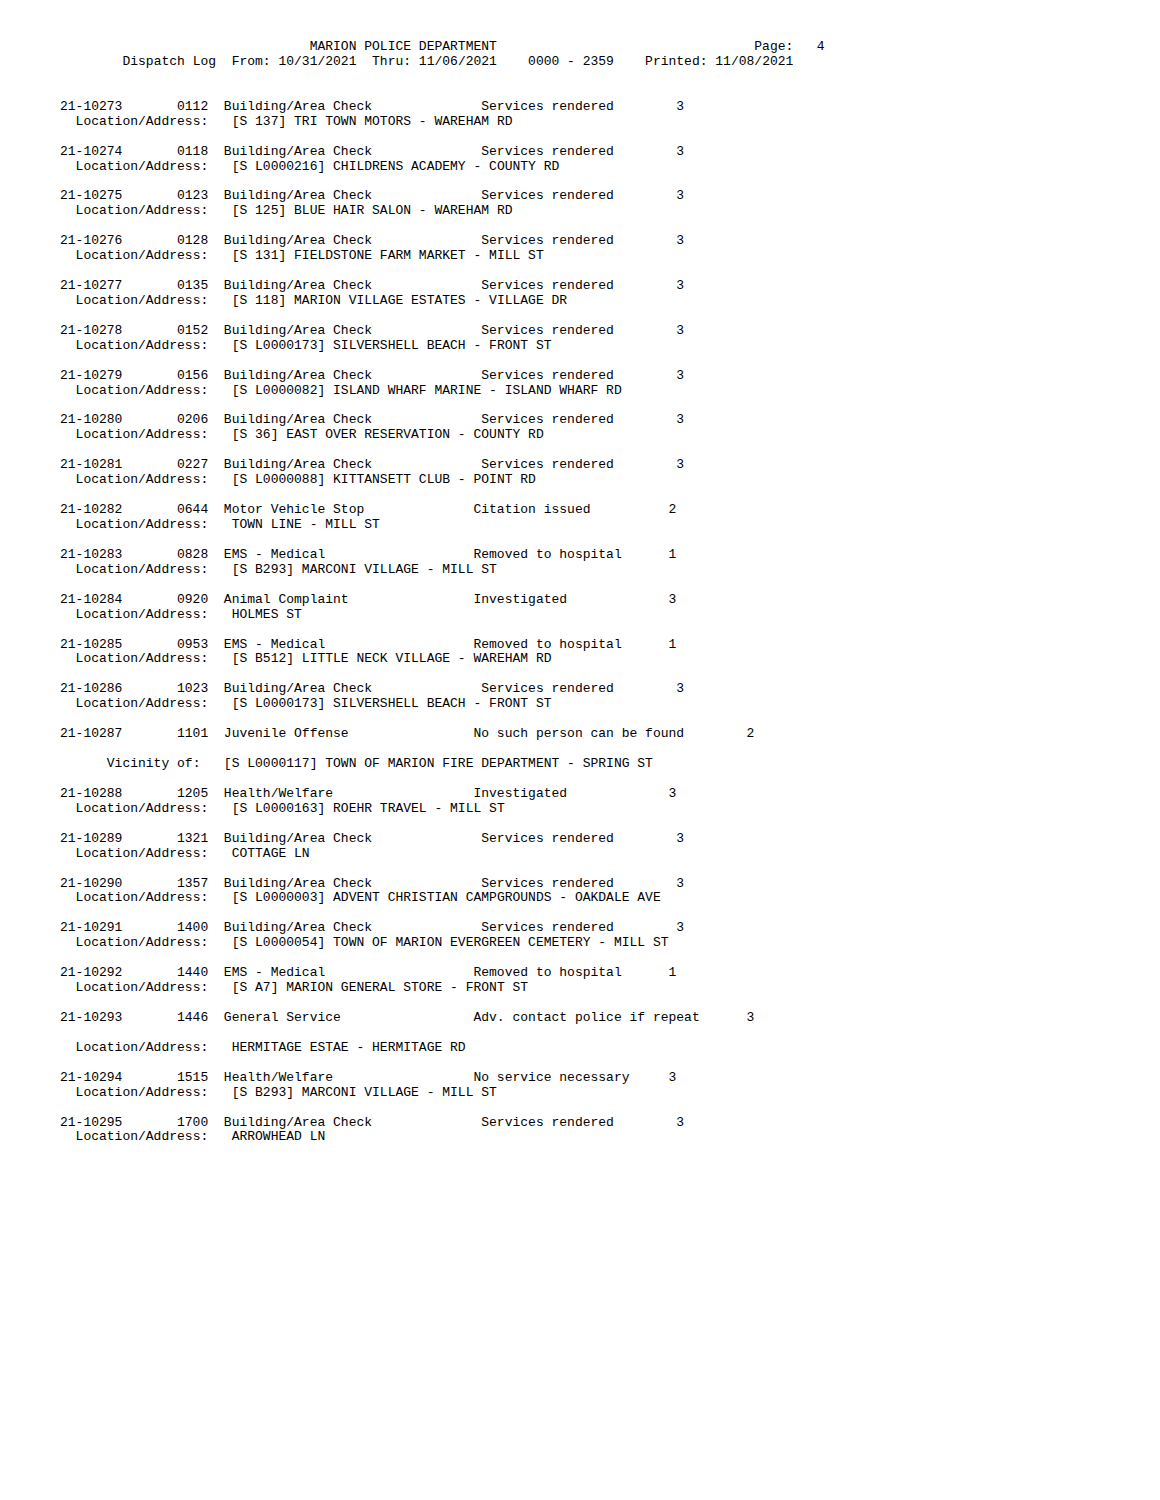MARION POLICE DEPARTMENT                                 Page:   4
        Dispatch Log  From: 10/31/2021  Thru: 11/06/2021    0000 - 2359    Printed: 11/08/2021


21-10273       0112  Building/Area Check              Services rendered        3
  Location/Address:   [S 137] TRI TOWN MOTORS - WAREHAM RD

21-10274       0118  Building/Area Check              Services rendered        3
  Location/Address:   [S L0000216] CHILDRENS ACADEMY - COUNTY RD

21-10275       0123  Building/Area Check              Services rendered        3
  Location/Address:   [S 125] BLUE HAIR SALON - WAREHAM RD

21-10276       0128  Building/Area Check              Services rendered        3
  Location/Address:   [S 131] FIELDSTONE FARM MARKET - MILL ST

21-10277       0135  Building/Area Check              Services rendered        3
  Location/Address:   [S 118] MARION VILLAGE ESTATES - VILLAGE DR

21-10278       0152  Building/Area Check              Services rendered        3
  Location/Address:   [S L0000173] SILVERSHELL BEACH - FRONT ST

21-10279       0156  Building/Area Check              Services rendered        3
  Location/Address:   [S L0000082] ISLAND WHARF MARINE - ISLAND WHARF RD

21-10280       0206  Building/Area Check              Services rendered        3
  Location/Address:   [S 36] EAST OVER RESERVATION - COUNTY RD

21-10281       0227  Building/Area Check              Services rendered        3
  Location/Address:   [S L0000088] KITTANSETT CLUB - POINT RD

21-10282       0644  Motor Vehicle Stop              Citation issued          2
  Location/Address:   TOWN LINE - MILL ST

21-10283       0828  EMS - Medical                   Removed to hospital      1
  Location/Address:   [S B293] MARCONI VILLAGE - MILL ST

21-10284       0920  Animal Complaint                Investigated             3
  Location/Address:   HOLMES ST

21-10285       0953  EMS - Medical                   Removed to hospital      1
  Location/Address:   [S B512] LITTLE NECK VILLAGE - WAREHAM RD

21-10286       1023  Building/Area Check              Services rendered        3
  Location/Address:   [S L0000173] SILVERSHELL BEACH - FRONT ST

21-10287       1101  Juvenile Offense                No such person can be found        2

      Vicinity of:   [S L0000117] TOWN OF MARION FIRE DEPARTMENT - SPRING ST

21-10288       1205  Health/Welfare                  Investigated             3
  Location/Address:   [S L0000163] ROEHR TRAVEL - MILL ST

21-10289       1321  Building/Area Check              Services rendered        3
  Location/Address:   COTTAGE LN

21-10290       1357  Building/Area Check              Services rendered        3
  Location/Address:   [S L0000003] ADVENT CHRISTIAN CAMPGROUNDS - OAKDALE AVE

21-10291       1400  Building/Area Check              Services rendered        3
  Location/Address:   [S L0000054] TOWN OF MARION EVERGREEN CEMETERY - MILL ST

21-10292       1440  EMS - Medical                   Removed to hospital      1
  Location/Address:   [S A7] MARION GENERAL STORE - FRONT ST

21-10293       1446  General Service                 Adv. contact police if repeat      3

  Location/Address:   HERMITAGE ESTAE - HERMITAGE RD

21-10294       1515  Health/Welfare                  No service necessary     3
  Location/Address:   [S B293] MARCONI VILLAGE - MILL ST

21-10295       1700  Building/Area Check              Services rendered        3
  Location/Address:   ARROWHEAD LN